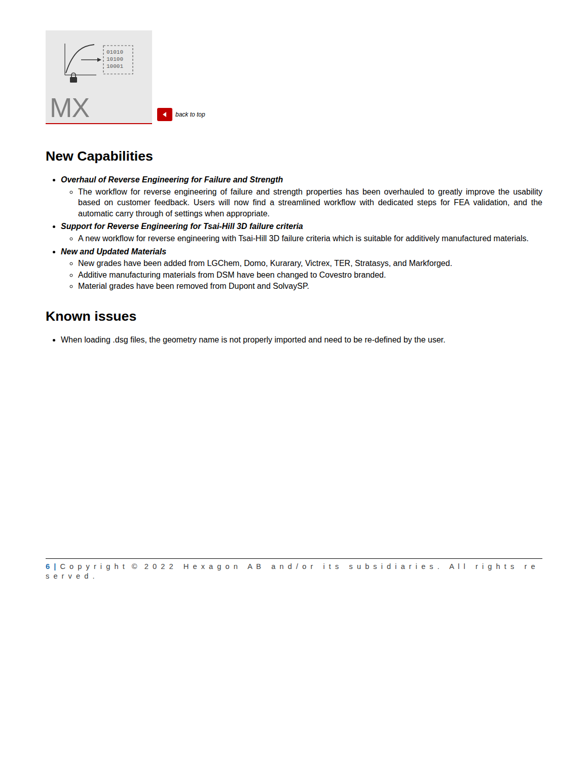01010 10100 10001
MX
back to top
New Capabilities
Overhaul of Reverse Engineering for Failure and Strength
The workflow for reverse engineering of failure and strength properties has been overhauled to greatly improve the usability based on customer feedback. Users will now find a streamlined workflow with dedicated steps for FEA validation, and the automatic carry through of settings when appropriate.
Support for Reverse Engineering for Tsai-Hill 3D failure criteria
A new workflow for reverse engineering with Tsai-Hill 3D failure criteria which is suitable for additively manufactured materials.
New and Updated Materials
New grades have been added from LGChem, Domo, Kurarary, Victrex, TER, Stratasys, and Markforged.
Additive manufacturing materials from DSM have been changed to Covestro branded.
Material grades have been removed from Dupont and SolvaySP.
Known issues
When loading .dsg files, the geometry name is not properly imported and need to be re-defined by the user.
6 | C o p y r i g h t © 2 0 2 2 H e x a g o n A B a n d / o r i t s s u b s i d i a r i e s . A l l r i g h t s r e s e r v e d .